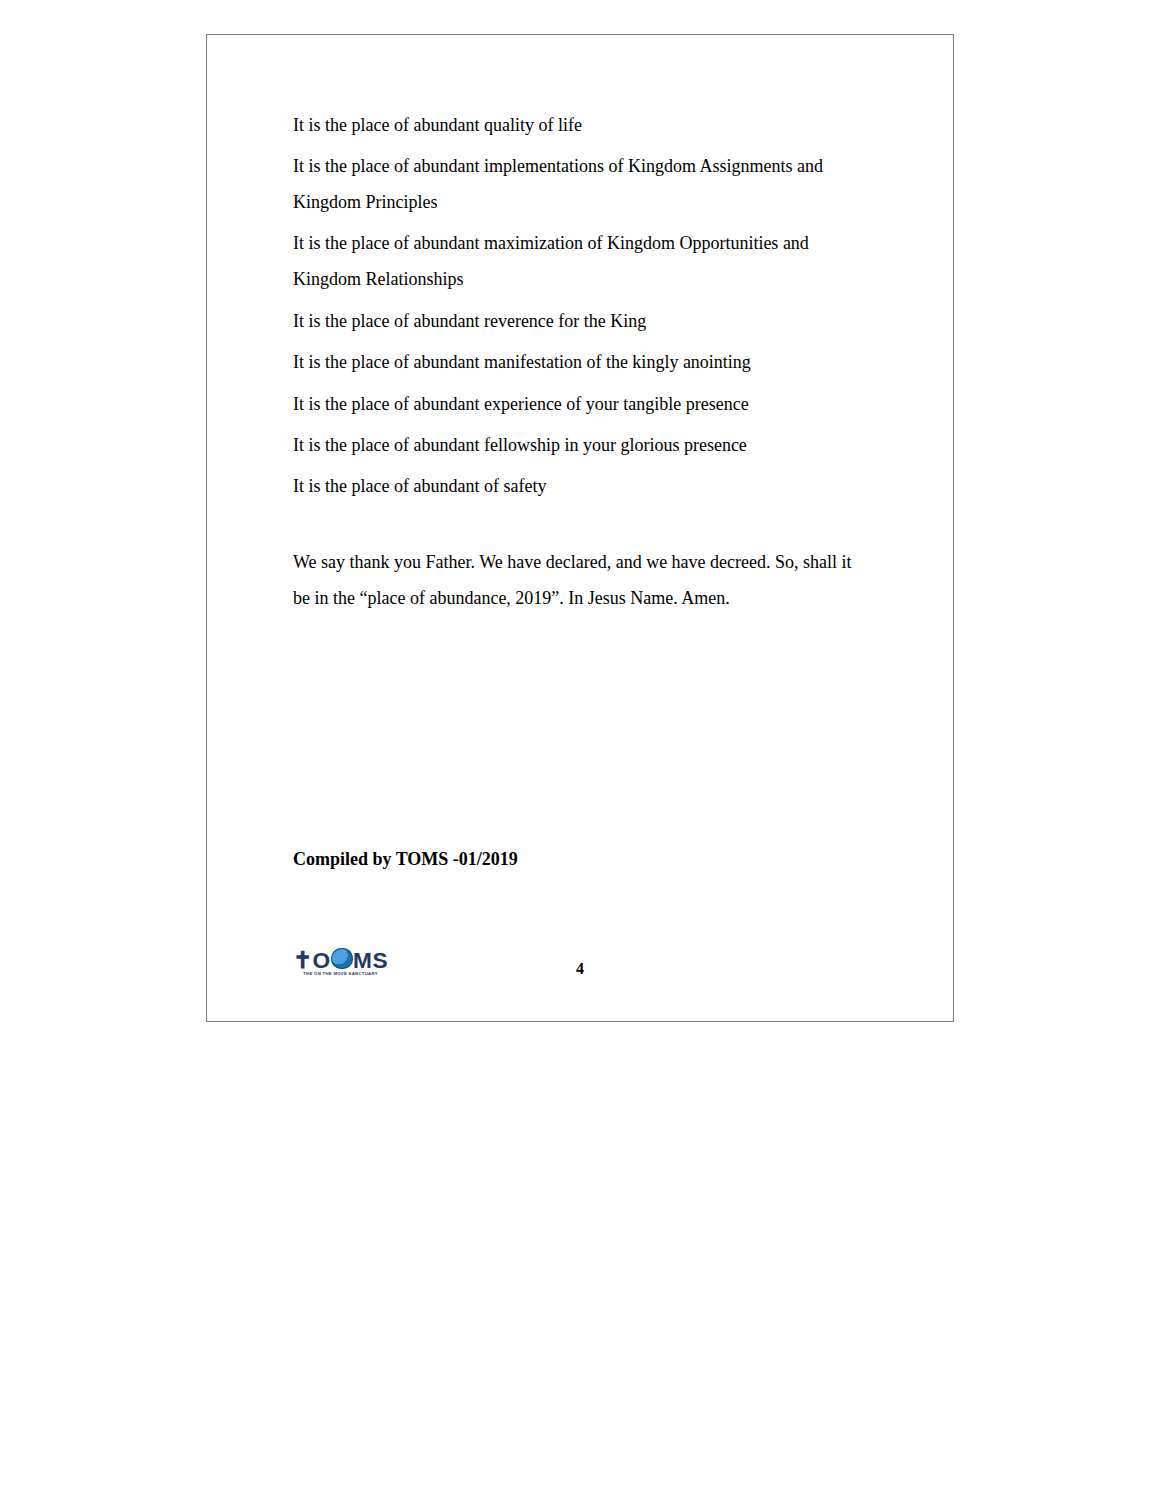It is the place of abundant quality of life
It is the place of abundant implementations of Kingdom Assignments and Kingdom Principles
It is the place of abundant maximization of Kingdom Opportunities and Kingdom Relationships
It is the place of abundant reverence for the King
It is the place of abundant manifestation of the kingly anointing
It is the place of abundant experience of your tangible presence
It is the place of abundant fellowship in your glorious presence
It is the place of abundant of safety
We say thank you Father. We have declared, and we have decreed. So, shall it be in the “place of abundance, 2019”. In Jesus Name. Amen.
Compiled by TOMS -01/2019
✝O MS THE ON THE MOVE SANCTUARY
4